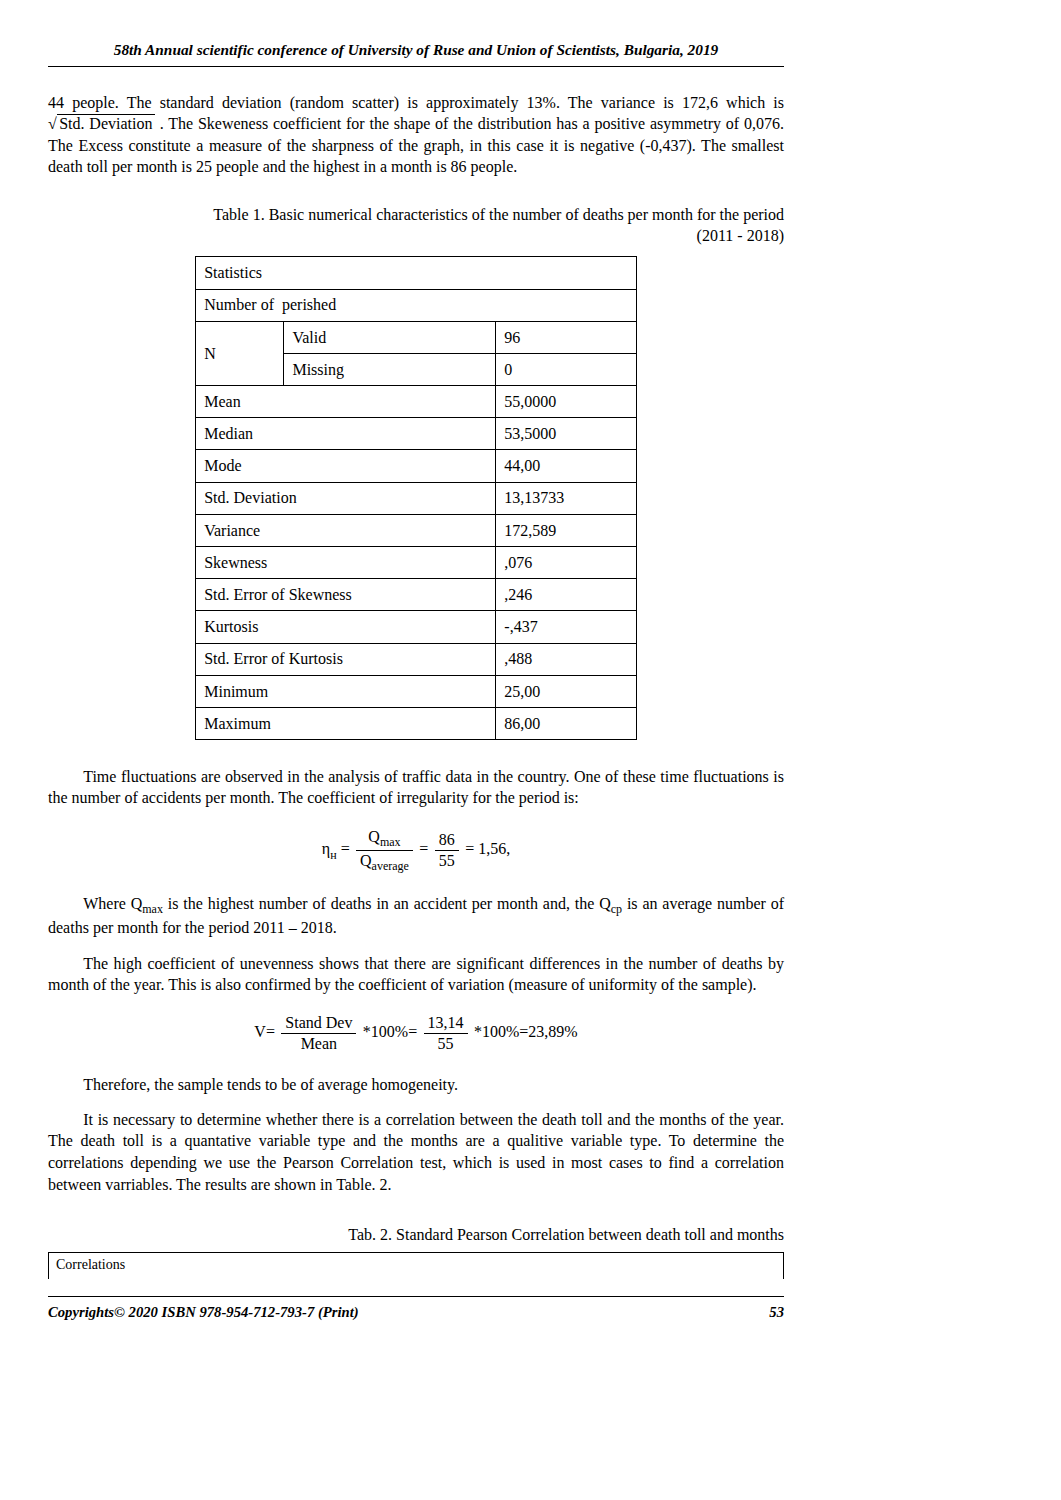58th Annual scientific conference of University of Ruse and Union of Scientists, Bulgaria, 2019
44 people. The standard deviation (random scatter) is approximately 13%. The variance is 172,6 which is √Std. Deviation . The Skeweness coefficient for the shape of the distribution has a positive asymmetry of 0,076. The Excess constitute a measure of the sharpness of the graph, in this case it is negative (-0,437). The smallest death toll per month is 25 people and the highest in a month is 86 people.
Table 1. Basic numerical characteristics of the number of deaths per month for the period (2011 - 2018)
| Statistics |
| Number of perished |
| N | Valid | 96 |
| Missing | 0 |
| Mean | 55,0000 |
| Median | 53,5000 |
| Mode | 44,00 |
| Std. Deviation | 13,13733 |
| Variance | 172,589 |
| Skewness | ,076 |
| Std. Error of Skewness | ,246 |
| Kurtosis | -,437 |
| Std. Error of Kurtosis | ,488 |
| Minimum | 25,00 |
| Maximum | 86,00 |
Time fluctuations are observed in the analysis of traffic data in the country. One of these time fluctuations is the number of accidents per month. The coefficient of irregularity for the period is:
ηн = Qmax Qaverage = 8655 = 1,56,
Where Qmax is the highest number of deaths in an accident per month and, the Qср is an average number of deaths per month for the period 2011 – 2018.
The high coefficient of unevenness shows that there are significant differences in the number of deaths by month of the year. This is also confirmed by the coefficient of variation (measure of uniformity of the sample).
V= Stand Dev Mean *100%= 13,1455 *100%=23,89%
Therefore, the sample tends to be of average homogeneity.
It is necessary to determine whether there is a correlation between the death toll and the months of the year. The death toll is a quantative variable type and the months are a qualitive variable type. To determine the correlations depending we use the Pearson Correlation test, which is used in most cases to find a correlation between varriables. The results are shown in Table. 2.
Tab. 2. Standard Pearson Correlation between death toll and months
Correlations
Copyrights© 2020 ISBN 978-954-712-793-7 (Print) 53